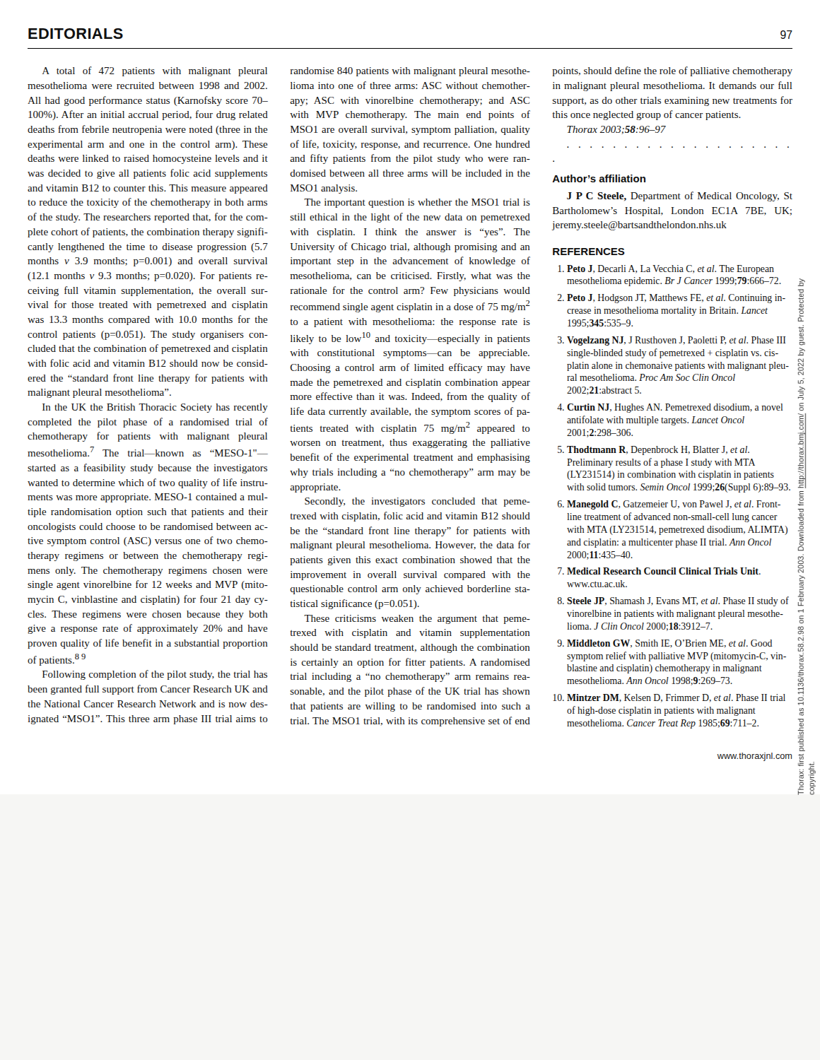Thorax: first published as 10.1136/thorax.58.2.98 on 1 February 2003. Downloaded from http://thorax.bmj.com/ on July 5, 2022 by guest. Protected by copyright.
EDITORIALS
97
A total of 472 patients with malignant pleural mesothelioma were recruited between 1998 and 2002. All had good performance status (Karnofsky score 70–100%). After an initial accrual period, four drug related deaths from febrile neutropenia were noted (three in the experimental arm and one in the control arm). These deaths were linked to raised homocysteine levels and it was decided to give all patients folic acid supplements and vitamin B12 to counter this. This measure appeared to reduce the toxicity of the chemotherapy in both arms of the study. The researchers reported that, for the complete cohort of patients, the combination therapy significantly lengthened the time to disease progression (5.7 months v 3.9 months; p=0.001) and overall survival (12.1 months v 9.3 months; p=0.020). For patients receiving full vitamin supplementation, the overall survival for those treated with pemetrexed and cisplatin was 13.3 months compared with 10.0 months for the control patients (p=0.051). The study organisers concluded that the combination of pemetrexed and cisplatin with folic acid and vitamin B12 should now be considered the “standard front line therapy for patients with malignant pleural mesothelioma”.
In the UK the British Thoracic Society has recently completed the pilot phase of a randomised trial of chemotherapy for patients with malignant pleural mesothelioma.7 The trial—known as “MESO-1"—started as a feasibility study because the investigators wanted to determine which of two quality of life instruments was more appropriate. MESO-1 contained a multiple randomisation option such that patients and their oncologists could choose to be randomised between active symptom control (ASC) versus one of two chemotherapy regimens or between the chemotherapy regimens only. The chemotherapy regimens chosen were single agent vinorelbine for 12 weeks and MVP (mitomycin C, vinblastine and cisplatin) for four 21 day cycles. These regimens were chosen because they both give a response rate of approximately 20% and have proven quality of life benefit in a substantial proportion of patients.8 9
Following completion of the pilot study, the trial has been granted full support from Cancer Research UK and the National Cancer Research Network and is now designated “MSO1”. This three arm phase III trial aims to randomise 840 patients with malignant pleural mesothelioma into one of three arms: ASC without chemotherapy; ASC with vinorelbine chemotherapy; and ASC with MVP chemotherapy. The main end points of MSO1 are overall survival, symptom palliation, quality of life, toxicity, response, and recurrence. One hundred and fifty patients from the pilot study who were randomised between all three arms will be included in the MSO1 analysis.
The important question is whether the MSO1 trial is still ethical in the light of the new data on pemetrexed with cisplatin. I think the answer is “yes”. The University of Chicago trial, although promising and an important step in the advancement of knowledge of mesothelioma, can be criticised. Firstly, what was the rationale for the control arm? Few physicians would recommend single agent cisplatin in a dose of 75 mg/m2 to a patient with mesothelioma: the response rate is likely to be low10 and toxicity—especially in patients with constitutional symptoms—can be appreciable. Choosing a control arm of limited efficacy may have made the pemetrexed and cisplatin combination appear more effective than it was. Indeed, from the quality of life data currently available, the symptom scores of patients treated with cisplatin 75 mg/m2 appeared to worsen on treatment, thus exaggerating the palliative benefit of the experimental treatment and emphasising why trials including a “no chemotherapy” arm may be appropriate.
Secondly, the investigators concluded that pemetrexed with cisplatin, folic acid and vitamin B12 should be the “standard front line therapy” for patients with malignant pleural mesothelioma. However, the data for patients given this exact combination showed that the improvement in overall survival compared with the questionable control arm only achieved borderline statistical significance (p=0.051).
These criticisms weaken the argument that pemetrexed with cisplatin and vitamin supplementation should be standard treatment, although the combination is certainly an option for fitter patients. A randomised trial including a “no chemotherapy” arm remains reasonable, and the pilot phase of the UK trial has shown that patients are willing to be randomised into such a trial. The MSO1 trial, with its comprehensive set of end points, should define the role of palliative chemotherapy in malignant pleural mesothelioma. It demands our full support, as do other trials examining new treatments for this once neglected group of cancer patients.
Thorax 2003;58:96–97
. . . . . . . . . . . . . . . . . . . . .
Author’s affiliation
J P C Steele, Department of Medical Oncology, St Bartholomew’s Hospital, London EC1A 7BE, UK; jeremy.steele@bartsandthelondon.nhs.uk
REFERENCES
Peto J, Decarli A, La Vecchia C, et al. The European mesothelioma epidemic. Br J Cancer 1999;79:666–72.
Peto J, Hodgson JT, Matthews FE, et al. Continuing increase in mesothelioma mortality in Britain. Lancet 1995;345:535–9.
Vogelzang NJ, J Rusthoven J, Paoletti P, et al. Phase III single-blinded study of pemetrexed + cisplatin vs. cisplatin alone in chemonaive patients with malignant pleural mesothelioma. Proc Am Soc Clin Oncol 2002;21:abstract 5.
Curtin NJ, Hughes AN. Pemetrexed disodium, a novel antifolate with multiple targets. Lancet Oncol 2001;2:298–306.
Thodtmann R, Depenbrock H, Blatter J, et al. Preliminary results of a phase I study with MTA (LY231514) in combination with cisplatin in patients with solid tumors. Semin Oncol 1999;26(Suppl 6):89–93.
Manegold C, Gatzemeier U, von Pawel J, et al. Front-line treatment of advanced non-small-cell lung cancer with MTA (LY231514, pemetrexed disodium, ALIMTA) and cisplatin: a multicenter phase II trial. Ann Oncol 2000;11:435–40.
Medical Research Council Clinical Trials Unit. www.ctu.ac.uk.
Steele JP, Shamash J, Evans MT, et al. Phase II study of vinorelbine in patients with malignant pleural mesothelioma. J Clin Oncol 2000;18:3912–7.
Middleton GW, Smith IE, O’Brien ME, et al. Good symptom relief with palliative MVP (mitomycin-C, vinblastine and cisplatin) chemotherapy in malignant mesothelioma. Ann Oncol 1998;9:269–73.
Mintzer DM, Kelsen D, Frimmer D, et al. Phase II trial of high-dose cisplatin in patients with malignant mesothelioma. Cancer Treat Rep 1985;69:711–2.
www.thoraxjnl.com